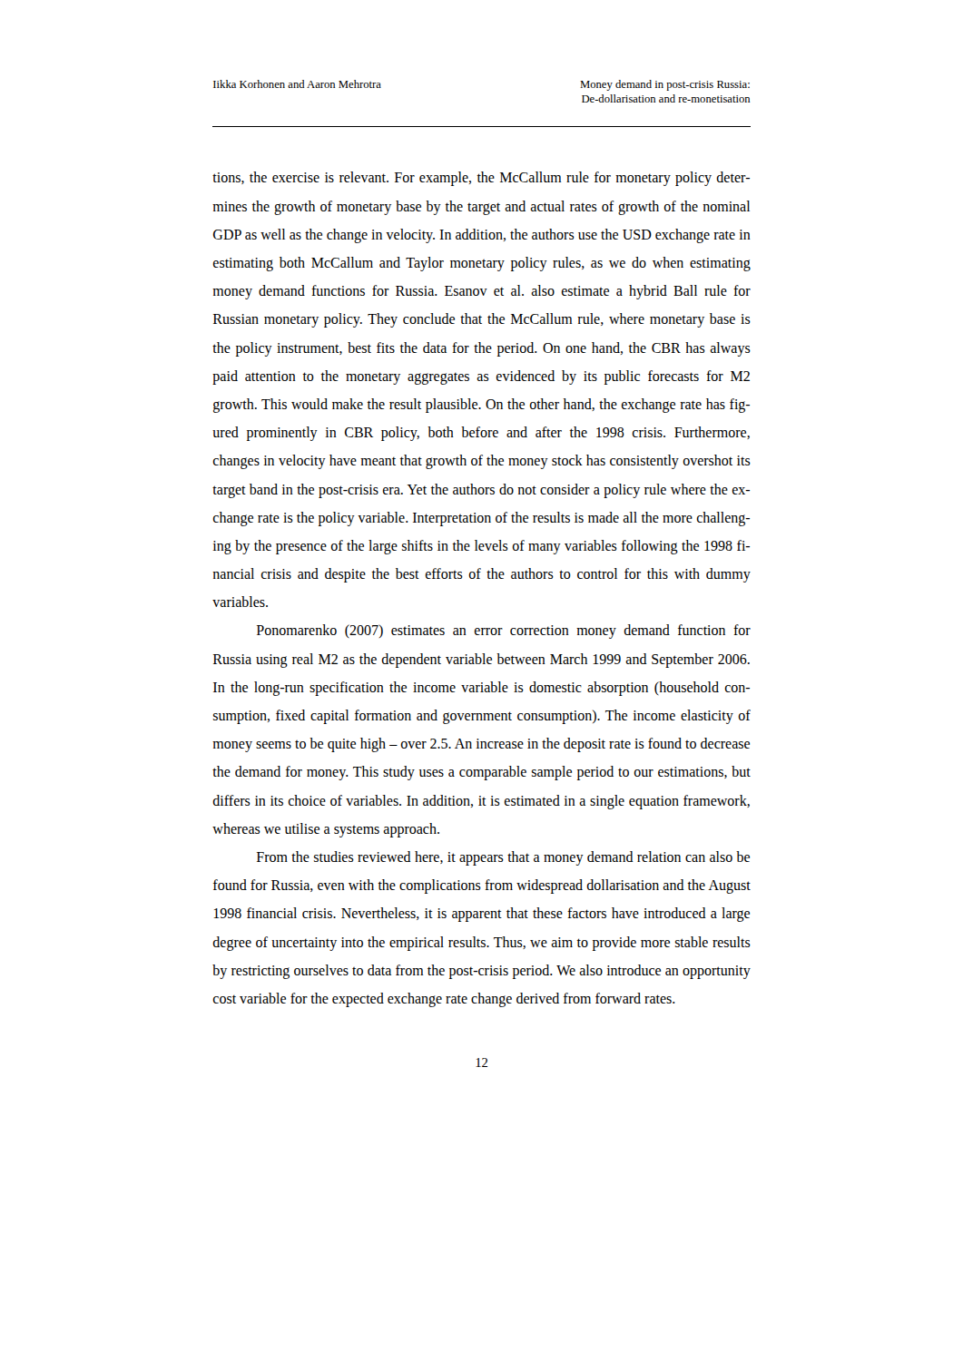Iikka Korhonen and Aaron Mehrotra
Money demand in post-crisis Russia:
De-dollarisation and re-monetisation
tions, the exercise is relevant. For example, the McCallum rule for monetary policy determines the growth of monetary base by the target and actual rates of growth of the nominal GDP as well as the change in velocity. In addition, the authors use the USD exchange rate in estimating both McCallum and Taylor monetary policy rules, as we do when estimating money demand functions for Russia. Esanov et al. also estimate a hybrid Ball rule for Russian monetary policy. They conclude that the McCallum rule, where monetary base is the policy instrument, best fits the data for the period. On one hand, the CBR has always paid attention to the monetary aggregates as evidenced by its public forecasts for M2 growth. This would make the result plausible. On the other hand, the exchange rate has figured prominently in CBR policy, both before and after the 1998 crisis. Furthermore, changes in velocity have meant that growth of the money stock has consistently overshot its target band in the post-crisis era. Yet the authors do not consider a policy rule where the exchange rate is the policy variable. Interpretation of the results is made all the more challenging by the presence of the large shifts in the levels of many variables following the 1998 financial crisis and despite the best efforts of the authors to control for this with dummy variables.
Ponomarenko (2007) estimates an error correction money demand function for Russia using real M2 as the dependent variable between March 1999 and September 2006. In the long-run specification the income variable is domestic absorption (household consumption, fixed capital formation and government consumption). The income elasticity of money seems to be quite high – over 2.5. An increase in the deposit rate is found to decrease the demand for money. This study uses a comparable sample period to our estimations, but differs in its choice of variables. In addition, it is estimated in a single equation framework, whereas we utilise a systems approach.
From the studies reviewed here, it appears that a money demand relation can also be found for Russia, even with the complications from widespread dollarisation and the August 1998 financial crisis. Nevertheless, it is apparent that these factors have introduced a large degree of uncertainty into the empirical results. Thus, we aim to provide more stable results by restricting ourselves to data from the post-crisis period. We also introduce an opportunity cost variable for the expected exchange rate change derived from forward rates.
12